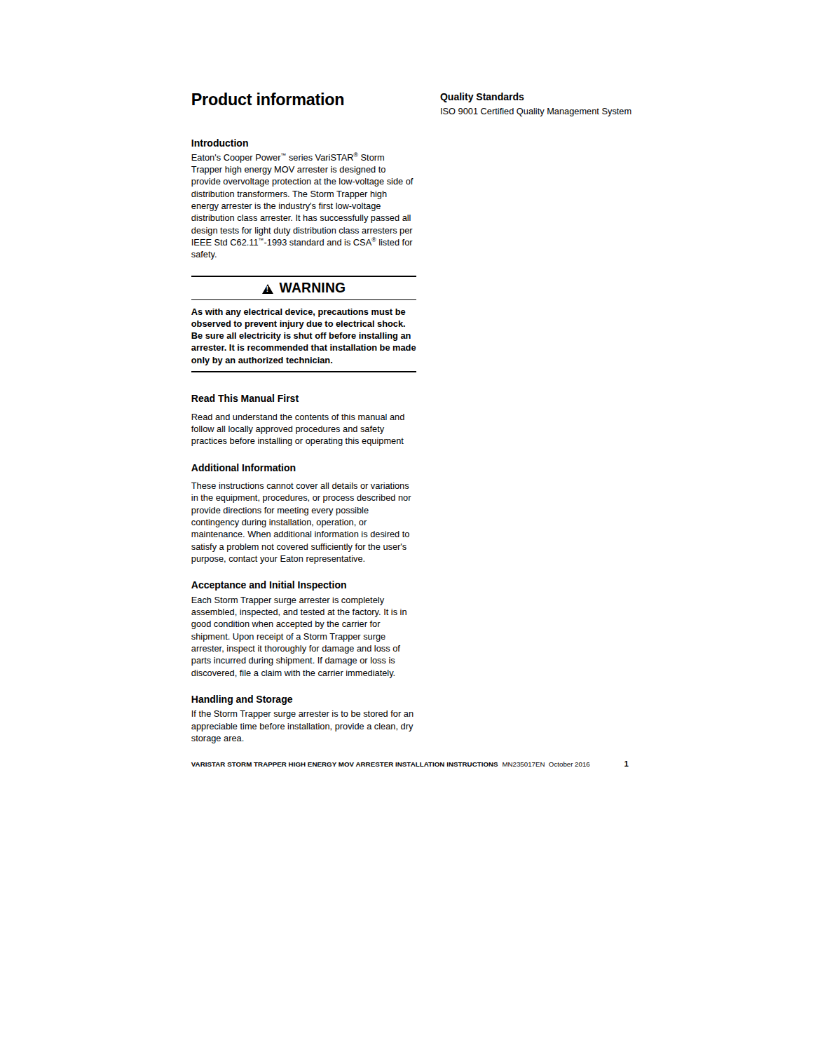Product information
Introduction
Eaton's Cooper Power™ series VariSTAR® Storm Trapper high energy MOV arrester is designed to provide overvoltage protection at the low-voltage side of distribution transformers. The Storm Trapper high energy arrester is the industry's first low-voltage distribution class arrester. It has successfully passed all design tests for light duty distribution class arresters per IEEE Std C62.11™-1993 standard and is CSA® listed for safety.
WARNING
As with any electrical device, precautions must be observed to prevent injury due to electrical shock. Be sure all electricity is shut off before installing an arrester. It is recommended that installation be made only by an authorized technician.
Read This Manual First
Read and understand the contents of this manual and follow all locally approved procedures and safety practices before installing or operating this equipment
Additional Information
These instructions cannot cover all details or variations in the equipment, procedures, or process described nor provide directions for meeting every possible contingency during installation, operation, or maintenance. When additional information is desired to satisfy a problem not covered sufficiently for the user's purpose, contact your Eaton representative.
Acceptance and Initial Inspection
Each Storm Trapper surge arrester is completely assembled, inspected, and tested at the factory. It is in good condition when accepted by the carrier for shipment. Upon receipt of a Storm Trapper surge arrester, inspect it thoroughly for damage and loss of parts incurred during shipment. If damage or loss is discovered, file a claim with the carrier immediately.
Handling and Storage
If the Storm Trapper surge arrester is to be stored for an appreciable time before installation, provide a clean, dry storage area.
Quality Standards
ISO 9001 Certified Quality Management System
VARISTAR STORM TRAPPER HIGH ENERGY MOV ARRESTER INSTALLATION INSTRUCTIONS MN235017EN October 2016 1